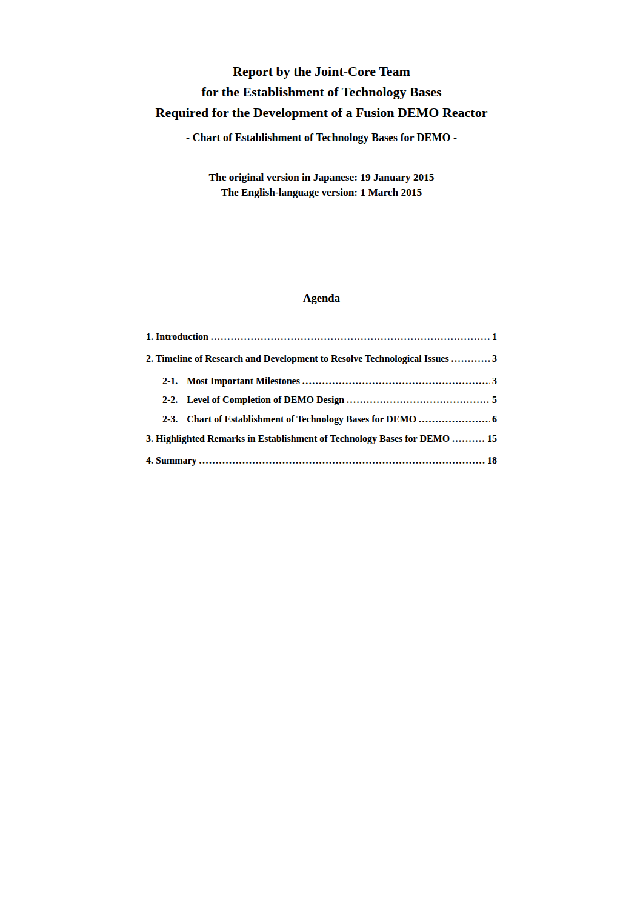Report by the Joint-Core Team for the Establishment of Technology Bases Required for the Development of a Fusion DEMO Reactor
- Chart of Establishment of Technology Bases for DEMO -
The original version in Japanese: 19 January 2015 The English-language version: 1 March 2015
Agenda
1. Introduction .................................................................................................................. 1
2. Timeline of Research and Development to Resolve Technological Issues ....................... 3
2-1. Most Important Milestones ..................................................................................... 3
2-2. Level of Completion of DEMO Design .................................................................. 5
2-3. Chart of Establishment of Technology Bases for DEMO .................................... 6
3. Highlighted Remarks in Establishment of Technology Bases for DEMO ..................... 15
4. Summary ......................................................................................................................... 18